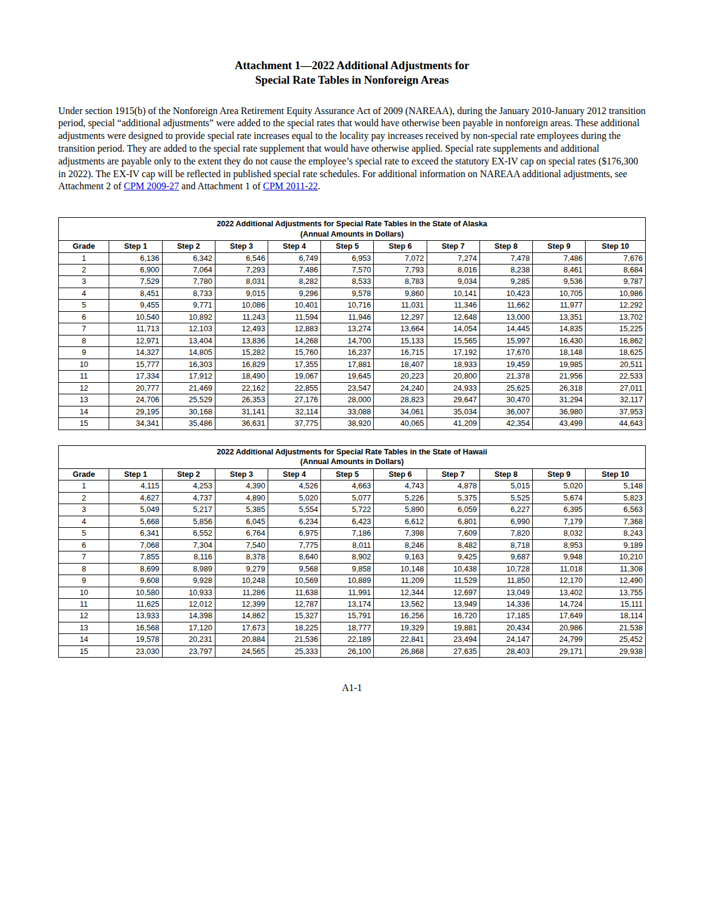Attachment 1—2022 Additional Adjustments for
Special Rate Tables in Nonforeign Areas
Under section 1915(b) of the Nonforeign Area Retirement Equity Assurance Act of 2009 (NAREAA), during the January 2010-January 2012 transition period, special “additional adjustments” were added to the special rates that would have otherwise been payable in nonforeign areas. These additional adjustments were designed to provide special rate increases equal to the locality pay increases received by non-special rate employees during the transition period. They are added to the special rate supplement that would have otherwise applied. Special rate supplements and additional adjustments are payable only to the extent they do not cause the employee’s special rate to exceed the statutory EX-IV cap on special rates ($176,300 in 2022). The EX-IV cap will be reflected in published special rate schedules. For additional information on NAREAA additional adjustments, see Attachment 2 of CPM 2009-27 and Attachment 1 of CPM 2011-22.
2022 Additional Adjustments for Special Rate Tables in the State of Alaska (Annual Amounts in Dollars)
| Grade | Step 1 | Step 2 | Step 3 | Step 4 | Step 5 | Step 6 | Step 7 | Step 8 | Step 9 | Step 10 |
| --- | --- | --- | --- | --- | --- | --- | --- | --- | --- | --- |
| 1 | 6,136 | 6,342 | 6,546 | 6,749 | 6,953 | 7,072 | 7,274 | 7,478 | 7,486 | 7,676 |
| 2 | 6,900 | 7,064 | 7,293 | 7,486 | 7,570 | 7,793 | 8,016 | 8,238 | 8,461 | 8,684 |
| 3 | 7,529 | 7,780 | 8,031 | 8,282 | 8,533 | 8,783 | 9,034 | 9,285 | 9,536 | 9,787 |
| 4 | 8,451 | 8,733 | 9,015 | 9,296 | 9,578 | 9,860 | 10,141 | 10,423 | 10,705 | 10,986 |
| 5 | 9,455 | 9,771 | 10,086 | 10,401 | 10,716 | 11,031 | 11,346 | 11,662 | 11,977 | 12,292 |
| 6 | 10,540 | 10,892 | 11,243 | 11,594 | 11,946 | 12,297 | 12,648 | 13,000 | 13,351 | 13,702 |
| 7 | 11,713 | 12,103 | 12,493 | 12,883 | 13,274 | 13,664 | 14,054 | 14,445 | 14,835 | 15,225 |
| 8 | 12,971 | 13,404 | 13,836 | 14,268 | 14,700 | 15,133 | 15,565 | 15,997 | 16,430 | 16,862 |
| 9 | 14,327 | 14,805 | 15,282 | 15,760 | 16,237 | 16,715 | 17,192 | 17,670 | 18,148 | 18,625 |
| 10 | 15,777 | 16,303 | 16,829 | 17,355 | 17,881 | 18,407 | 18,933 | 19,459 | 19,985 | 20,511 |
| 11 | 17,334 | 17,912 | 18,490 | 19,067 | 19,645 | 20,223 | 20,800 | 21,378 | 21,956 | 22,533 |
| 12 | 20,777 | 21,469 | 22,162 | 22,855 | 23,547 | 24,240 | 24,933 | 25,625 | 26,318 | 27,011 |
| 13 | 24,706 | 25,529 | 26,353 | 27,176 | 28,000 | 28,823 | 29,647 | 30,470 | 31,294 | 32,117 |
| 14 | 29,195 | 30,168 | 31,141 | 32,114 | 33,088 | 34,061 | 35,034 | 36,007 | 36,980 | 37,953 |
| 15 | 34,341 | 35,486 | 36,631 | 37,775 | 38,920 | 40,065 | 41,209 | 42,354 | 43,499 | 44,643 |
2022 Additional Adjustments for Special Rate Tables in the State of Hawaii (Annual Amounts in Dollars)
| Grade | Step 1 | Step 2 | Step 3 | Step 4 | Step 5 | Step 6 | Step 7 | Step 8 | Step 9 | Step 10 |
| --- | --- | --- | --- | --- | --- | --- | --- | --- | --- | --- |
| 1 | 4,115 | 4,253 | 4,390 | 4,526 | 4,663 | 4,743 | 4,878 | 5,015 | 5,020 | 5,148 |
| 2 | 4,627 | 4,737 | 4,890 | 5,020 | 5,077 | 5,226 | 5,375 | 5,525 | 5,674 | 5,823 |
| 3 | 5,049 | 5,217 | 5,385 | 5,554 | 5,722 | 5,890 | 6,059 | 6,227 | 6,395 | 6,563 |
| 4 | 5,668 | 5,856 | 6,045 | 6,234 | 6,423 | 6,612 | 6,801 | 6,990 | 7,179 | 7,368 |
| 5 | 6,341 | 6,552 | 6,764 | 6,975 | 7,186 | 7,398 | 7,609 | 7,820 | 8,032 | 8,243 |
| 6 | 7,068 | 7,304 | 7,540 | 7,775 | 8,011 | 8,246 | 8,482 | 8,718 | 8,953 | 9,189 |
| 7 | 7,855 | 8,116 | 8,378 | 8,640 | 8,902 | 9,163 | 9,425 | 9,687 | 9,948 | 10,210 |
| 8 | 8,699 | 8,989 | 9,279 | 9,568 | 9,858 | 10,148 | 10,438 | 10,728 | 11,018 | 11,308 |
| 9 | 9,608 | 9,928 | 10,248 | 10,569 | 10,889 | 11,209 | 11,529 | 11,850 | 12,170 | 12,490 |
| 10 | 10,580 | 10,933 | 11,286 | 11,638 | 11,991 | 12,344 | 12,697 | 13,049 | 13,402 | 13,755 |
| 11 | 11,625 | 12,012 | 12,399 | 12,787 | 13,174 | 13,562 | 13,949 | 14,336 | 14,724 | 15,111 |
| 12 | 13,933 | 14,398 | 14,862 | 15,327 | 15,791 | 16,256 | 16,720 | 17,185 | 17,649 | 18,114 |
| 13 | 16,568 | 17,120 | 17,673 | 18,225 | 18,777 | 19,329 | 19,881 | 20,434 | 20,986 | 21,538 |
| 14 | 19,578 | 20,231 | 20,884 | 21,536 | 22,189 | 22,841 | 23,494 | 24,147 | 24,799 | 25,452 |
| 15 | 23,030 | 23,797 | 24,565 | 25,333 | 26,100 | 26,868 | 27,635 | 28,403 | 29,171 | 29,938 |
A1-1